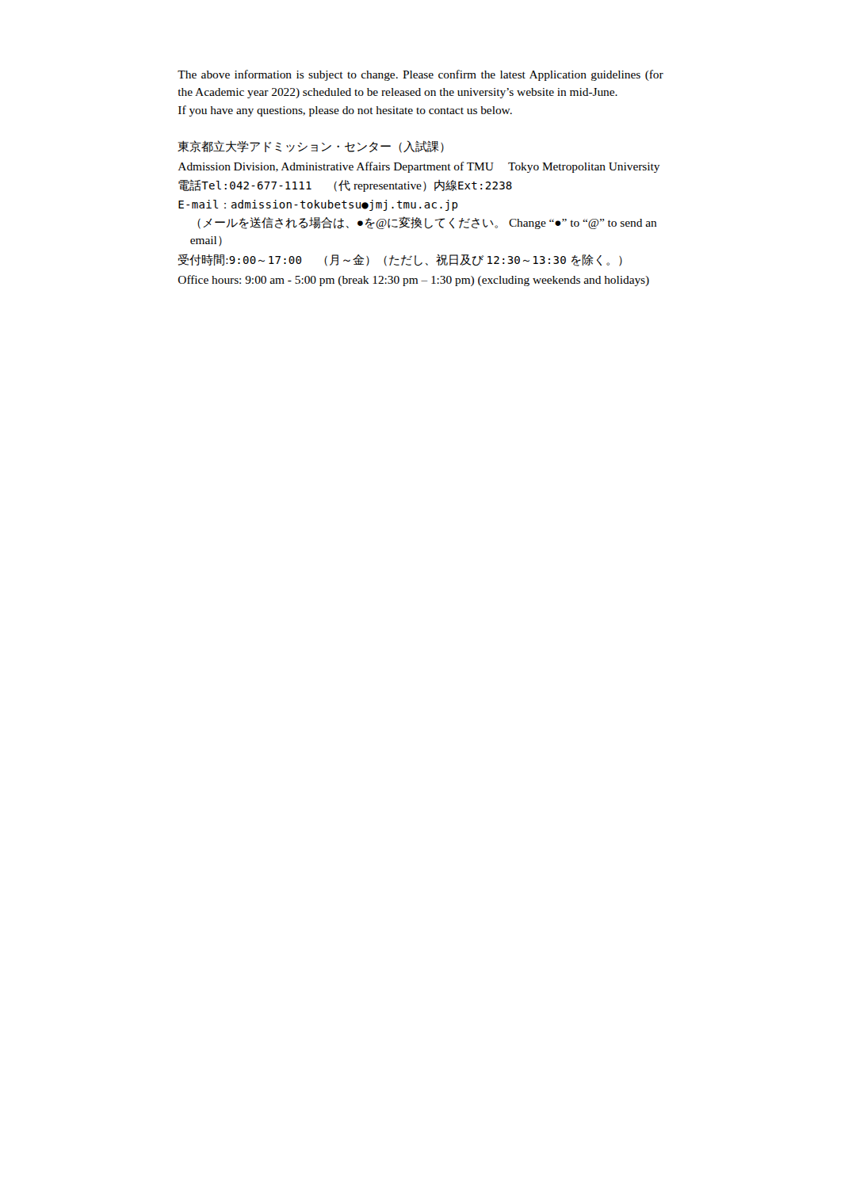The above information is subject to change. Please confirm the latest Application guidelines (for the Academic year 2022) scheduled to be released on the university’s website in mid-June.
If you have any questions, please do not hesitate to contact us below.
東京都立大学アドミッション・センター（入試課）
Admission Division, Administrative Affairs Department of TMU Tokyo Metropolitan University
電話 Tel:042-677-1111 （代 representative）内線 Ext:2238
E-mail：admission-tokubetsu●jmj.tmu.ac.jp
（メールを送信される場合は、●を@に変換してください。 Change “●” to “@” to send an email）
受付時間: 9:00～17:00 （月～金）（ただし、祝日及び 12:30～13:30 を除く。）
Office hours: 9:00 am - 5:00 pm (break 12:30 pm – 1:30 pm) (excluding weekends and holidays)